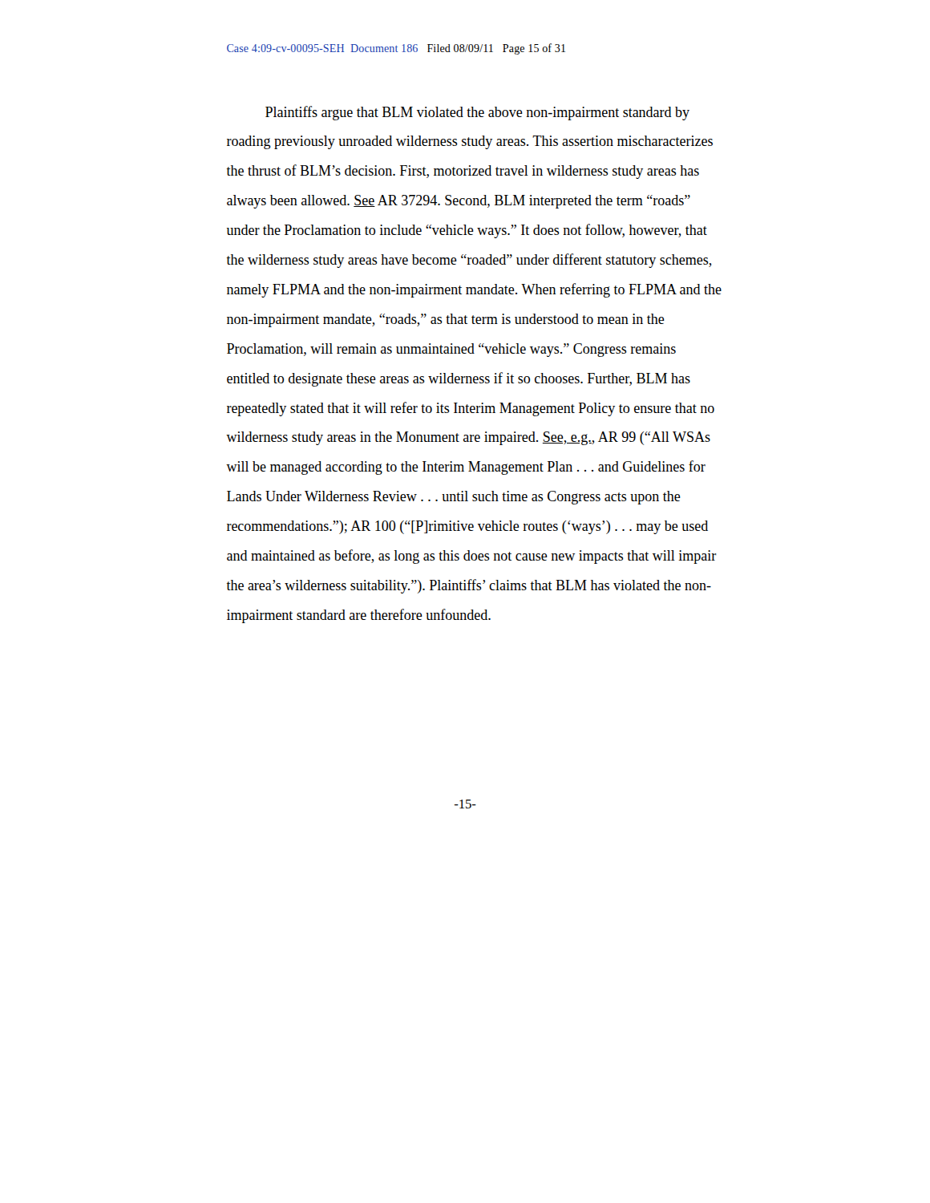Case 4:09-cv-00095-SEH Document 186 Filed 08/09/11 Page 15 of 31
Plaintiffs argue that BLM violated the above non-impairment standard by roading previously unroaded wilderness study areas. This assertion mischaracterizes the thrust of BLM’s decision. First, motorized travel in wilderness study areas has always been allowed. See AR 37294. Second, BLM interpreted the term “roads” under the Proclamation to include “vehicle ways.” It does not follow, however, that the wilderness study areas have become “roaded” under different statutory schemes, namely FLPMA and the non-impairment mandate. When referring to FLPMA and the non-impairment mandate, “roads,” as that term is understood to mean in the Proclamation, will remain as unmaintained “vehicle ways.” Congress remains entitled to designate these areas as wilderness if it so chooses. Further, BLM has repeatedly stated that it will refer to its Interim Management Policy to ensure that no wilderness study areas in the Monument are impaired. See, e.g., AR 99 (“All WSAs will be managed according to the Interim Management Plan . . . and Guidelines for Lands Under Wilderness Review . . . until such time as Congress acts upon the recommendations.”); AR 100 (“[P]rimitive vehicle routes (‘ways’) . . . may be used and maintained as before, as long as this does not cause new impacts that will impair the area’s wilderness suitability.”). Plaintiffs’ claims that BLM has violated the non-impairment standard are therefore unfounded.
-15-